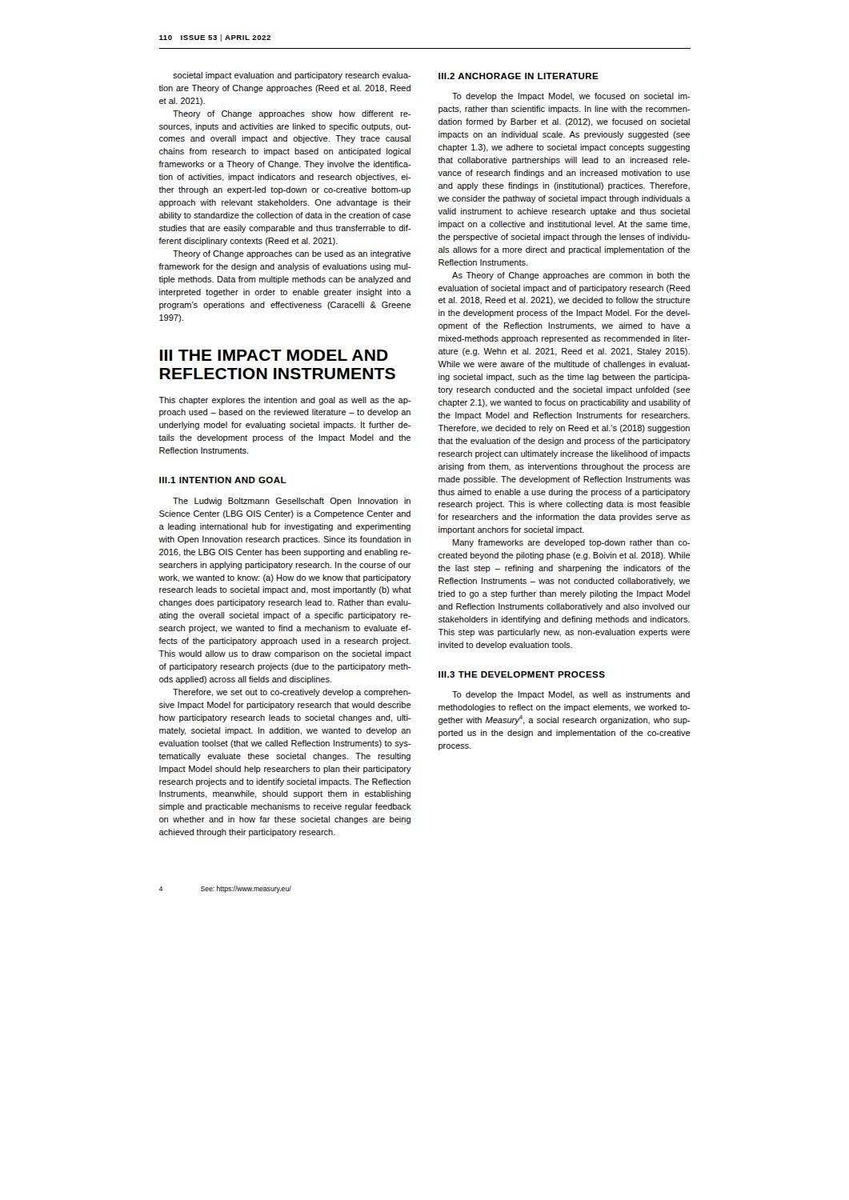110 ISSUE 53 | APRIL 2022
societal impact evaluation and participatory research evaluation are Theory of Change approaches (Reed et al. 2018, Reed et al. 2021).
Theory of Change approaches show how different resources, inputs and activities are linked to specific outputs, outcomes and overall impact and objective. They trace causal chains from research to impact based on anticipated logical frameworks or a Theory of Change. They involve the identification of activities, impact indicators and research objectives, either through an expert-led top-down or co-creative bottom-up approach with relevant stakeholders. One advantage is their ability to standardize the collection of data in the creation of case studies that are easily comparable and thus transferrable to different disciplinary contexts (Reed et al. 2021).
Theory of Change approaches can be used as an integrative framework for the design and analysis of evaluations using multiple methods. Data from multiple methods can be analyzed and interpreted together in order to enable greater insight into a program's operations and effectiveness (Caracelli & Greene 1997).
III THE IMPACT MODEL AND REFLECTION INSTRUMENTS
This chapter explores the intention and goal as well as the approach used – based on the reviewed literature – to develop an underlying model for evaluating societal impacts. It further details the development process of the Impact Model and the Reflection Instruments.
III.1 INTENTION AND GOAL
The Ludwig Boltzmann Gesellschaft Open Innovation in Science Center (LBG OIS Center) is a Competence Center and a leading international hub for investigating and experimenting with Open Innovation research practices. Since its foundation in 2016, the LBG OIS Center has been supporting and enabling researchers in applying participatory research. In the course of our work, we wanted to know: (a) How do we know that participatory research leads to societal impact and, most importantly (b) what changes does participatory research lead to. Rather than evaluating the overall societal impact of a specific participatory research project, we wanted to find a mechanism to evaluate effects of the participatory approach used in a research project. This would allow us to draw comparison on the societal impact of participatory research projects (due to the participatory methods applied) across all fields and disciplines.
Therefore, we set out to co-creatively develop a comprehensive Impact Model for participatory research that would describe how participatory research leads to societal changes and, ultimately, societal impact. In addition, we wanted to develop an evaluation toolset (that we called Reflection Instruments) to systematically evaluate these societal changes. The resulting Impact Model should help researchers to plan their participatory research projects and to identify societal impacts. The Reflection Instruments, meanwhile, should support them in establishing simple and practicable mechanisms to receive regular feedback on whether and in how far these societal changes are being achieved through their participatory research.
III.2 ANCHORAGE IN LITERATURE
To develop the Impact Model, we focused on societal impacts, rather than scientific impacts. In line with the recommendation formed by Barber et al. (2012), we focused on societal impacts on an individual scale. As previously suggested (see chapter 1.3), we adhere to societal impact concepts suggesting that collaborative partnerships will lead to an increased relevance of research findings and an increased motivation to use and apply these findings in (institutional) practices. Therefore, we consider the pathway of societal impact through individuals a valid instrument to achieve research uptake and thus societal impact on a collective and institutional level. At the same time, the perspective of societal impact through the lenses of individuals allows for a more direct and practical implementation of the Reflection Instruments.
As Theory of Change approaches are common in both the evaluation of societal impact and of participatory research (Reed et al. 2018, Reed et al. 2021), we decided to follow the structure in the development process of the Impact Model. For the development of the Reflection Instruments, we aimed to have a mixed-methods approach represented as recommended in literature (e.g. Wehn et al. 2021, Reed et al. 2021, Staley 2015). While we were aware of the multitude of challenges in evaluating societal impact, such as the time lag between the participatory research conducted and the societal impact unfolded (see chapter 2.1), we wanted to focus on practicability and usability of the Impact Model and Reflection Instruments for researchers. Therefore, we decided to rely on Reed et al.'s (2018) suggestion that the evaluation of the design and process of the participatory research project can ultimately increase the likelihood of impacts arising from them, as interventions throughout the process are made possible. The development of Reflection Instruments was thus aimed to enable a use during the process of a participatory research project. This is where collecting data is most feasible for researchers and the information the data provides serve as important anchors for societal impact.
Many frameworks are developed top-down rather than co-created beyond the piloting phase (e.g. Boivin et al. 2018). While the last step – refining and sharpening the indicators of the Reflection Instruments – was not conducted collaboratively, we tried to go a step further than merely piloting the Impact Model and Reflection Instruments collaboratively and also involved our stakeholders in identifying and defining methods and indicators. This step was particularly new, as non-evaluation experts were invited to develop evaluation tools.
III.3 THE DEVELOPMENT PROCESS
To develop the Impact Model, as well as instruments and methodologies to reflect on the impact elements, we worked together with Measury4, a social research organization, who supported us in the design and implementation of the co-creative process.
4 See: https://www.measury.eu/